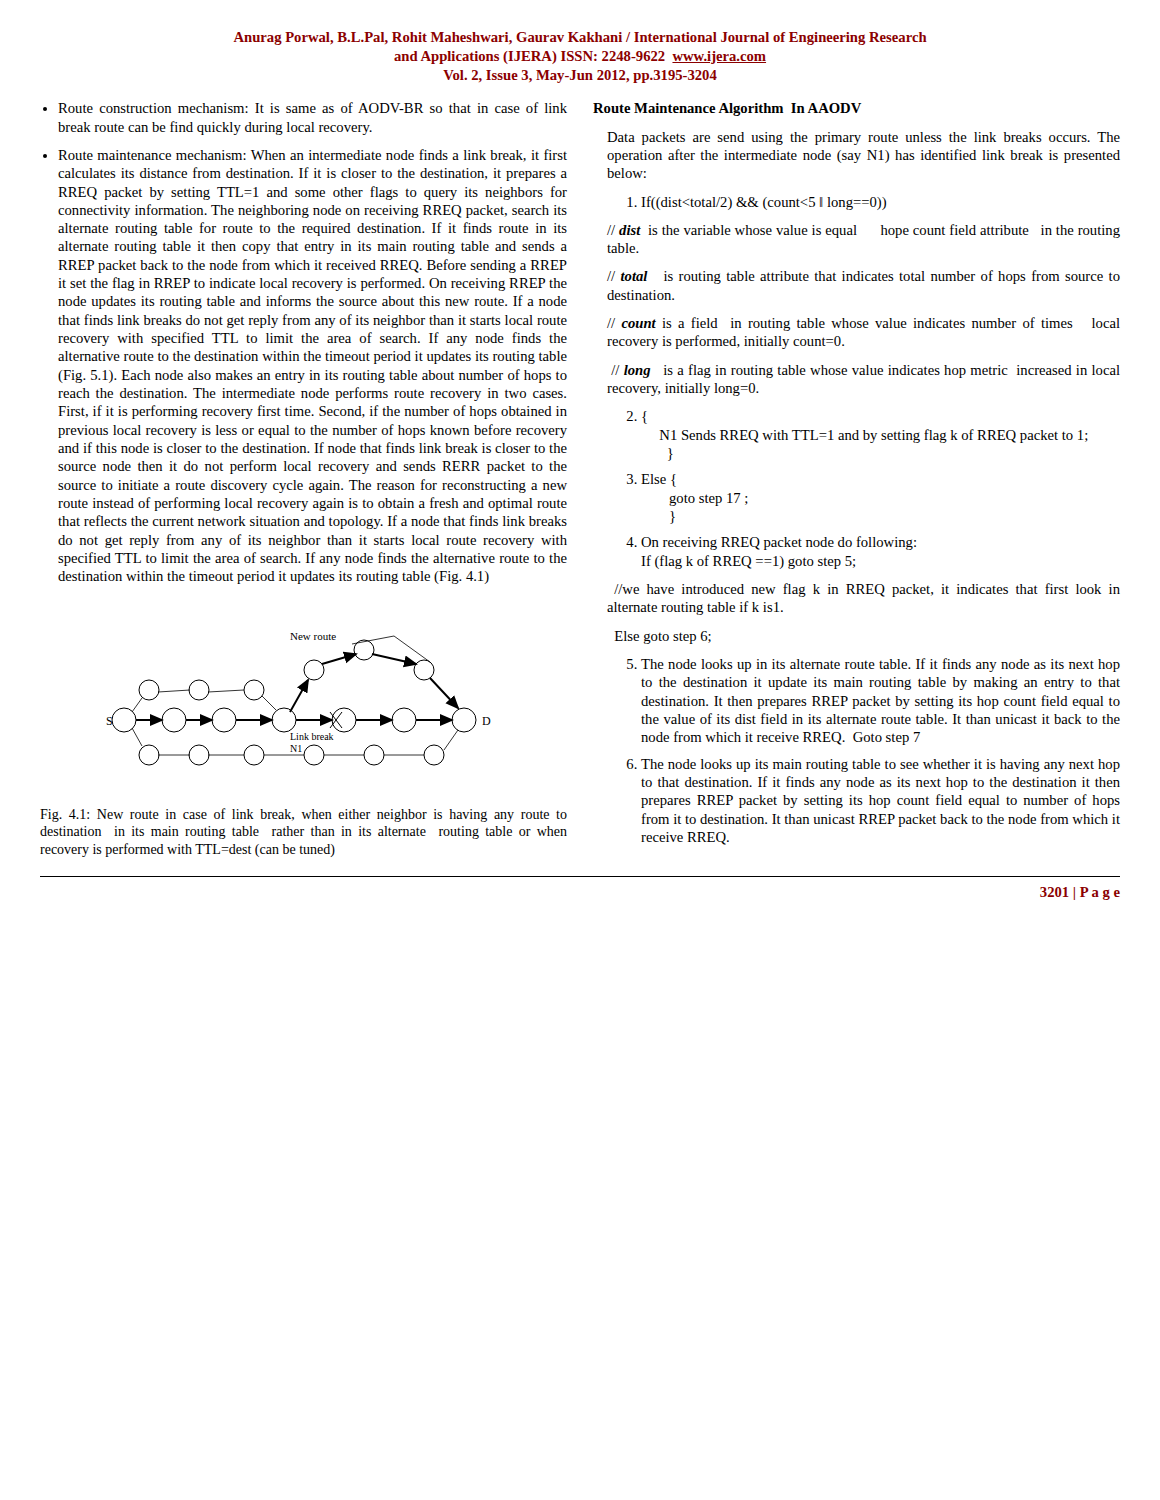Anurag Porwal, B.L.Pal, Rohit Maheshwari, Gaurav Kakhani / International Journal of Engineering Research and Applications (IJERA) ISSN: 2248-9622 www.ijera.com Vol. 2, Issue 3, May-Jun 2012, pp.3195-3204
Route construction mechanism: It is same as of AODV-BR so that in case of link break route can be find quickly during local recovery.
Route maintenance mechanism: When an intermediate node finds a link break, it first calculates its distance from destination. If it is closer to the destination, it prepares a RREQ packet by setting TTL=1 and some other flags to query its neighbors for connectivity information. The neighboring node on receiving RREQ packet, search its alternate routing table for route to the required destination. If it finds route in its alternate routing table it then copy that entry in its main routing table and sends a RREP packet back to the node from which it received RREQ. Before sending a RREP it set the flag in RREP to indicate local recovery is performed. On receiving RREP the node updates its routing table and informs the source about this new route. If a node that finds link breaks do not get reply from any of its neighbor than it starts local route recovery with specified TTL to limit the area of search. If any node finds the alternative route to the destination within the timeout period it updates its routing table (Fig. 5.1). Each node also makes an entry in its routing table about number of hops to reach the destination. The intermediate node performs route recovery in two cases. First, if it is performing recovery first time. Second, if the number of hops obtained in previous local recovery is less or equal to the number of hops known before recovery and if this node is closer to the destination. If node that finds link break is closer to the source node then it do not perform local recovery and sends RERR packet to the source to initiate a route discovery cycle again. The reason for reconstructing a new route instead of performing local recovery again is to obtain a fresh and optimal route that reflects the current network situation and topology. If a node that finds link breaks do not get reply from any of its neighbor than it starts local route recovery with specified TTL to limit the area of search. If any node finds the alternative route to the destination within the timeout period it updates its routing table (Fig. 4.1)
S D Link break N1 New route
Fig. 4.1: New route in case of link break, when either neighbor is having any route to destination in its main routing table rather than in its alternate routing table or when recovery is performed with TTL=dest (can be tuned)
Route Maintenance Algorithm In AAODV
Data packets are send using the primary route unless the link breaks occurs. The operation after the intermediate node (say N1) has identified link break is presented below:
If((dist<total/2) && (count<5 ‖ long==0))
// dist is the variable whose value is equal hope count field attribute in the routing table.
// total is routing table attribute that indicates total number of hops from source to destination.
// count is a field in routing table whose value indicates number of times local recovery is performed, initially count=0.
// long is a flag in routing table whose value indicates hop metric increased in local recovery, initially long=0.
{
N1 Sends RREQ with TTL=1 and by setting flag k of RREQ packet to 1;
}
Else {
goto step 17 ;
}
On receiving RREQ packet node do following:
If (flag k of RREQ ==1) goto step 5;
//we have introduced new flag k in RREQ packet, it indicates that first look in alternate routing table if k is1.
Else goto step 6;
The node looks up in its alternate route table. If it finds any node as its next hop to the destination it update its main routing table by making an entry to that destination. It then prepares RREP packet by setting its hop count field equal to the value of its dist field in its alternate route table. It than unicast it back to the node from which it receive RREQ. Goto step 7
The node looks up its main routing table to see whether it is having any next hop to that destination. If it finds any node as its next hop to the destination it then prepares RREP packet by setting its hop count field equal to number of hops from it to destination. It than unicast RREP packet back to the node from which it receive RREQ.
3201 | P a g e